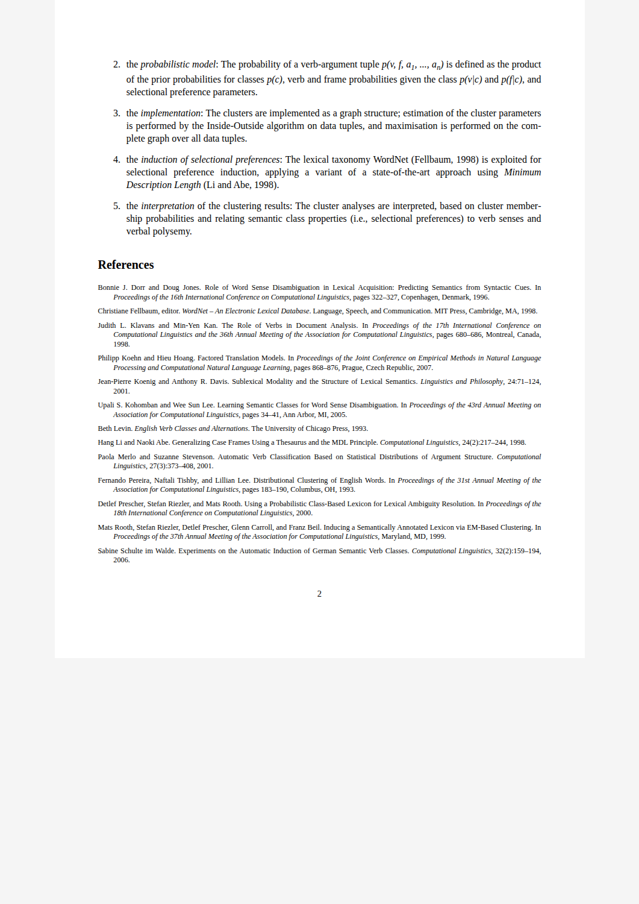the probabilistic model: The probability of a verb-argument tuple p(v, f, a1, ..., an) is defined as the product of the prior probabilities for classes p(c), verb and frame probabilities given the class p(v|c) and p(f|c), and selectional preference parameters.
the implementation: The clusters are implemented as a graph structure; estimation of the cluster parameters is performed by the Inside-Outside algorithm on data tuples, and maximisation is performed on the complete graph over all data tuples.
the induction of selectional preferences: The lexical taxonomy WordNet (Fellbaum, 1998) is exploited for selectional preference induction, applying a variant of a state-of-the-art approach using Minimum Description Length (Li and Abe, 1998).
the interpretation of the clustering results: The cluster analyses are interpreted, based on cluster membership probabilities and relating semantic class properties (i.e., selectional preferences) to verb senses and verbal polysemy.
References
Bonnie J. Dorr and Doug Jones. Role of Word Sense Disambiguation in Lexical Acquisition: Predicting Semantics from Syntactic Cues. In Proceedings of the 16th International Conference on Computational Linguistics, pages 322–327, Copenhagen, Denmark, 1996.
Christiane Fellbaum, editor. WordNet – An Electronic Lexical Database. Language, Speech, and Communication. MIT Press, Cambridge, MA, 1998.
Judith L. Klavans and Min-Yen Kan. The Role of Verbs in Document Analysis. In Proceedings of the 17th International Conference on Computational Linguistics and the 36th Annual Meeting of the Association for Computational Linguistics, pages 680–686, Montreal, Canada, 1998.
Philipp Koehn and Hieu Hoang. Factored Translation Models. In Proceedings of the Joint Conference on Empirical Methods in Natural Language Processing and Computational Natural Language Learning, pages 868–876, Prague, Czech Republic, 2007.
Jean-Pierre Koenig and Anthony R. Davis. Sublexical Modality and the Structure of Lexical Semantics. Linguistics and Philosophy, 24:71–124, 2001.
Upali S. Kohomban and Wee Sun Lee. Learning Semantic Classes for Word Sense Disambiguation. In Proceedings of the 43rd Annual Meeting on Association for Computational Linguistics, pages 34–41, Ann Arbor, MI, 2005.
Beth Levin. English Verb Classes and Alternations. The University of Chicago Press, 1993.
Hang Li and Naoki Abe. Generalizing Case Frames Using a Thesaurus and the MDL Principle. Computational Linguistics, 24(2):217–244, 1998.
Paola Merlo and Suzanne Stevenson. Automatic Verb Classification Based on Statistical Distributions of Argument Structure. Computational Linguistics, 27(3):373–408, 2001.
Fernando Pereira, Naftali Tishby, and Lillian Lee. Distributional Clustering of English Words. In Proceedings of the 31st Annual Meeting of the Association for Computational Linguistics, pages 183–190, Columbus, OH, 1993.
Detlef Prescher, Stefan Riezler, and Mats Rooth. Using a Probabilistic Class-Based Lexicon for Lexical Ambiguity Resolution. In Proceedings of the 18th International Conference on Computational Linguistics, 2000.
Mats Rooth, Stefan Riezler, Detlef Prescher, Glenn Carroll, and Franz Beil. Inducing a Semantically Annotated Lexicon via EM-Based Clustering. In Proceedings of the 37th Annual Meeting of the Association for Computational Linguistics, Maryland, MD, 1999.
Sabine Schulte im Walde. Experiments on the Automatic Induction of German Semantic Verb Classes. Computational Linguistics, 32(2):159–194, 2006.
2